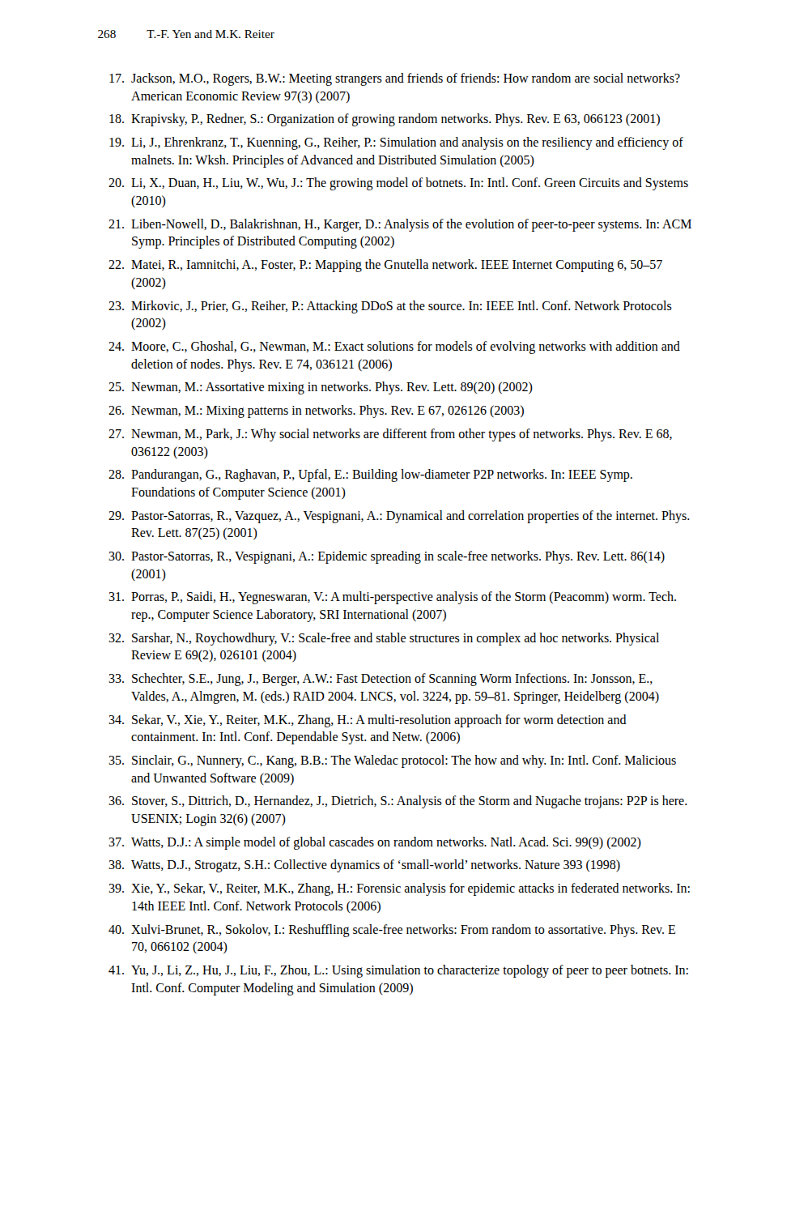268 T.-F. Yen and M.K. Reiter
Jackson, M.O., Rogers, B.W.: Meeting strangers and friends of friends: How random are social networks? American Economic Review 97(3) (2007)
Krapivsky, P., Redner, S.: Organization of growing random networks. Phys. Rev. E 63, 066123 (2001)
Li, J., Ehrenkranz, T., Kuenning, G., Reiher, P.: Simulation and analysis on the resiliency and efficiency of malnets. In: Wksh. Principles of Advanced and Distributed Simulation (2005)
Li, X., Duan, H., Liu, W., Wu, J.: The growing model of botnets. In: Intl. Conf. Green Circuits and Systems (2010)
Liben-Nowell, D., Balakrishnan, H., Karger, D.: Analysis of the evolution of peer-to-peer systems. In: ACM Symp. Principles of Distributed Computing (2002)
Matei, R., Iamnitchi, A., Foster, P.: Mapping the Gnutella network. IEEE Internet Computing 6, 50–57 (2002)
Mirkovic, J., Prier, G., Reiher, P.: Attacking DDoS at the source. In: IEEE Intl. Conf. Network Protocols (2002)
Moore, C., Ghoshal, G., Newman, M.: Exact solutions for models of evolving networks with addition and deletion of nodes. Phys. Rev. E 74, 036121 (2006)
Newman, M.: Assortative mixing in networks. Phys. Rev. Lett. 89(20) (2002)
Newman, M.: Mixing patterns in networks. Phys. Rev. E 67, 026126 (2003)
Newman, M., Park, J.: Why social networks are different from other types of networks. Phys. Rev. E 68, 036122 (2003)
Pandurangan, G., Raghavan, P., Upfal, E.: Building low-diameter P2P networks. In: IEEE Symp. Foundations of Computer Science (2001)
Pastor-Satorras, R., Vazquez, A., Vespignani, A.: Dynamical and correlation properties of the internet. Phys. Rev. Lett. 87(25) (2001)
Pastor-Satorras, R., Vespignani, A.: Epidemic spreading in scale-free networks. Phys. Rev. Lett. 86(14) (2001)
Porras, P., Saidi, H., Yegneswaran, V.: A multi-perspective analysis of the Storm (Peacomm) worm. Tech. rep., Computer Science Laboratory, SRI International (2007)
Sarshar, N., Roychowdhury, V.: Scale-free and stable structures in complex ad hoc networks. Physical Review E 69(2), 026101 (2004)
Schechter, S.E., Jung, J., Berger, A.W.: Fast Detection of Scanning Worm Infections. In: Jonsson, E., Valdes, A., Almgren, M. (eds.) RAID 2004. LNCS, vol. 3224, pp. 59–81. Springer, Heidelberg (2004)
Sekar, V., Xie, Y., Reiter, M.K., Zhang, H.: A multi-resolution approach for worm detection and containment. In: Intl. Conf. Dependable Syst. and Netw. (2006)
Sinclair, G., Nunnery, C., Kang, B.B.: The Waledac protocol: The how and why. In: Intl. Conf. Malicious and Unwanted Software (2009)
Stover, S., Dittrich, D., Hernandez, J., Dietrich, S.: Analysis of the Storm and Nugache trojans: P2P is here. USENIX; Login 32(6) (2007)
Watts, D.J.: A simple model of global cascades on random networks. Natl. Acad. Sci. 99(9) (2002)
Watts, D.J., Strogatz, S.H.: Collective dynamics of ‘small-world’ networks. Nature 393 (1998)
Xie, Y., Sekar, V., Reiter, M.K., Zhang, H.: Forensic analysis for epidemic attacks in federated networks. In: 14th IEEE Intl. Conf. Network Protocols (2006)
Xulvi-Brunet, R., Sokolov, I.: Reshuffling scale-free networks: From random to assortative. Phys. Rev. E 70, 066102 (2004)
Yu, J., Li, Z., Hu, J., Liu, F., Zhou, L.: Using simulation to characterize topology of peer to peer botnets. In: Intl. Conf. Computer Modeling and Simulation (2009)